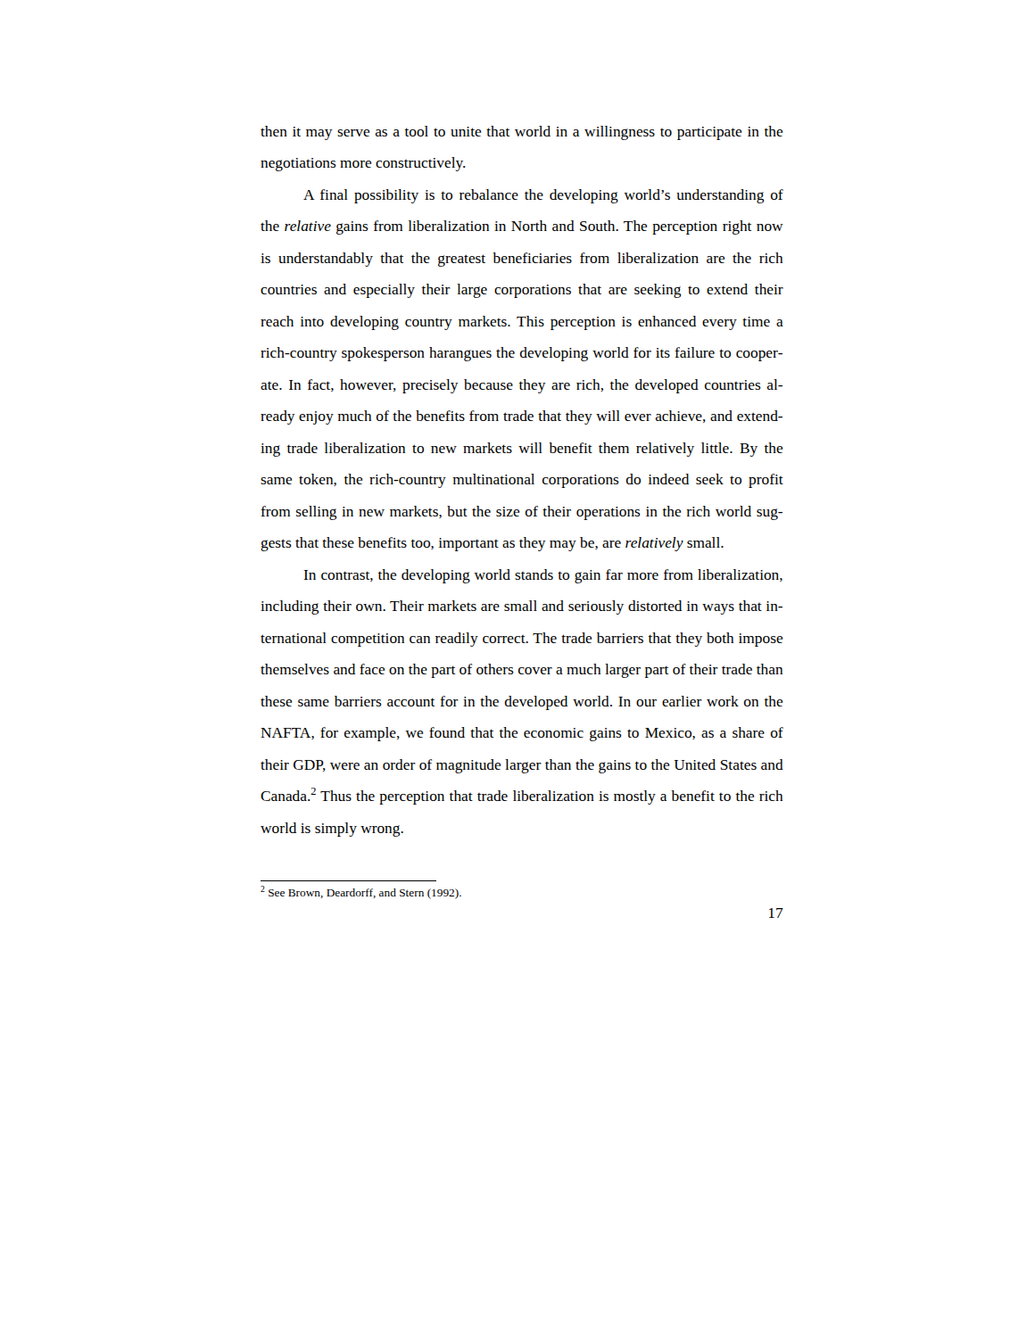then it may serve as a tool to unite that world in a willingness to participate in the negotiations more constructively.
A final possibility is to rebalance the developing world’s understanding of the relative gains from liberalization in North and South. The perception right now is understandably that the greatest beneficiaries from liberalization are the rich countries and especially their large corporations that are seeking to extend their reach into developing country markets. This perception is enhanced every time a rich-country spokesperson harangues the developing world for its failure to cooperate. In fact, however, precisely because they are rich, the developed countries already enjoy much of the benefits from trade that they will ever achieve, and extending trade liberalization to new markets will benefit them relatively little. By the same token, the rich-country multinational corporations do indeed seek to profit from selling in new markets, but the size of their operations in the rich world suggests that these benefits too, important as they may be, are relatively small.
In contrast, the developing world stands to gain far more from liberalization, including their own. Their markets are small and seriously distorted in ways that international competition can readily correct. The trade barriers that they both impose themselves and face on the part of others cover a much larger part of their trade than these same barriers account for in the developed world. In our earlier work on the NAFTA, for example, we found that the economic gains to Mexico, as a share of their GDP, were an order of magnitude larger than the gains to the United States and Canada.2 Thus the perception that trade liberalization is mostly a benefit to the rich world is simply wrong.
2 See Brown, Deardorff, and Stern (1992).
17